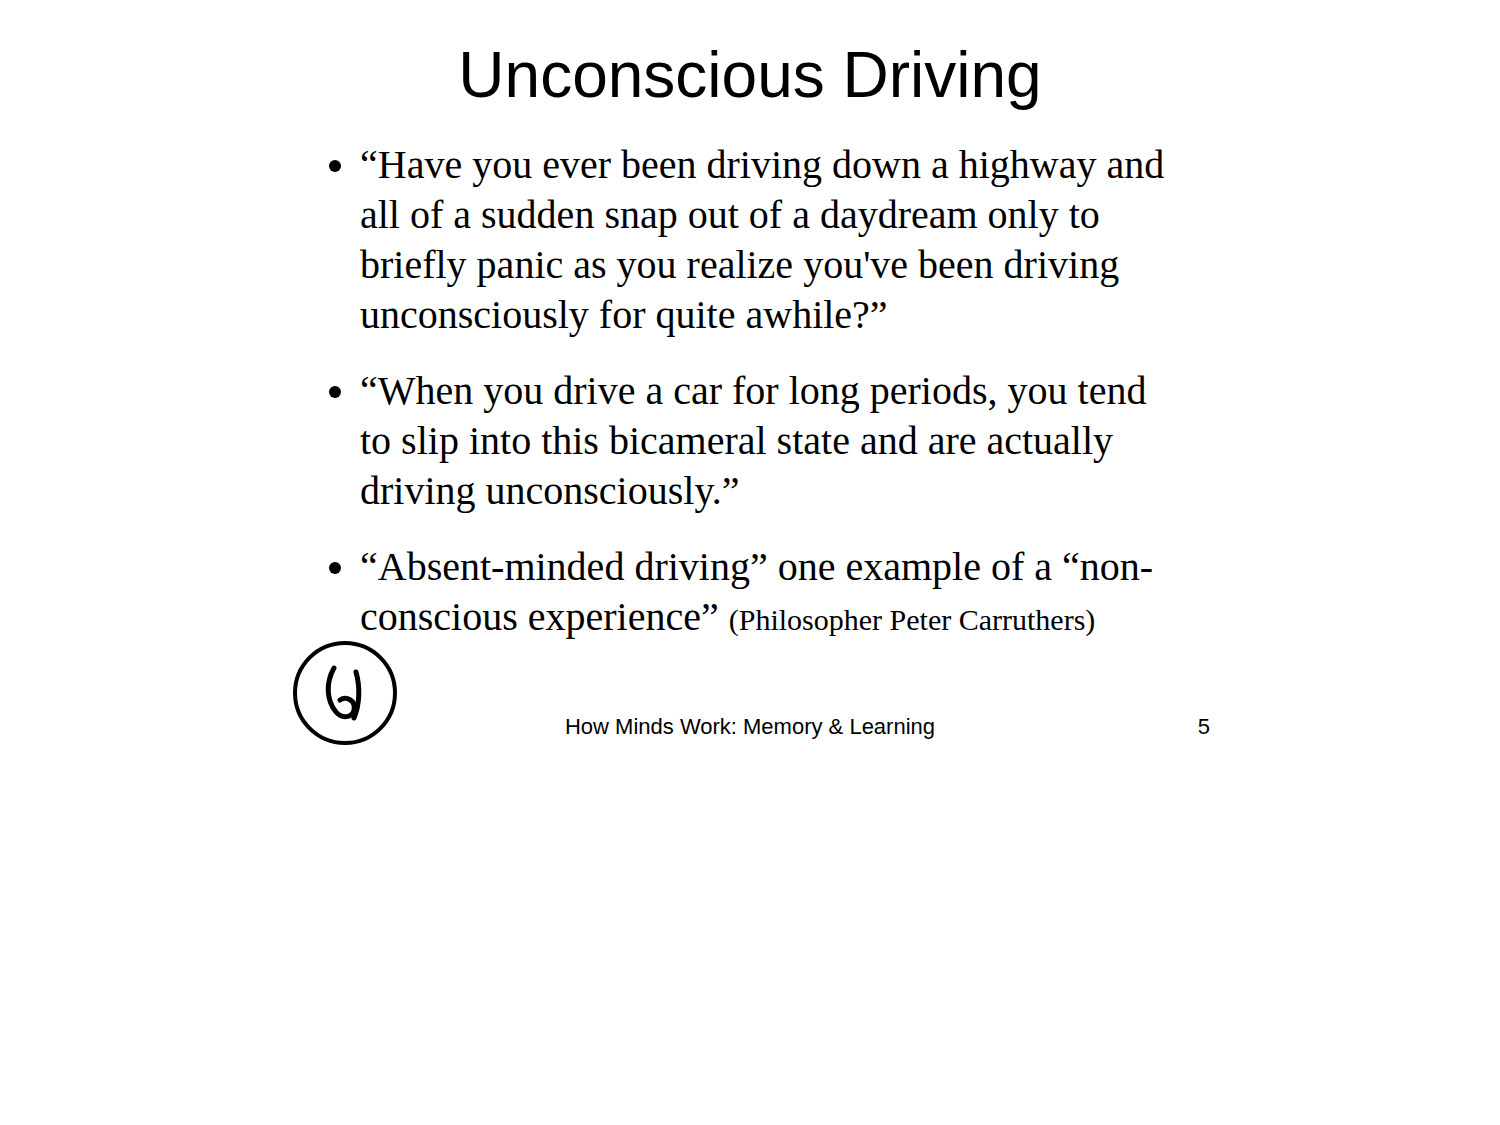Unconscious Driving
“Have you ever been driving down a highway and all of a sudden snap out of a daydream only to briefly panic as you realize you've been driving unconsciously for quite awhile?”
“When you drive a car for long periods, you tend to slip into this bicameral state and are actually driving unconsciously.”
“Absent-minded driving” one example of a “non-conscious experience” (Philosopher Peter Carruthers)
How Minds Work: Memory & Learning
5